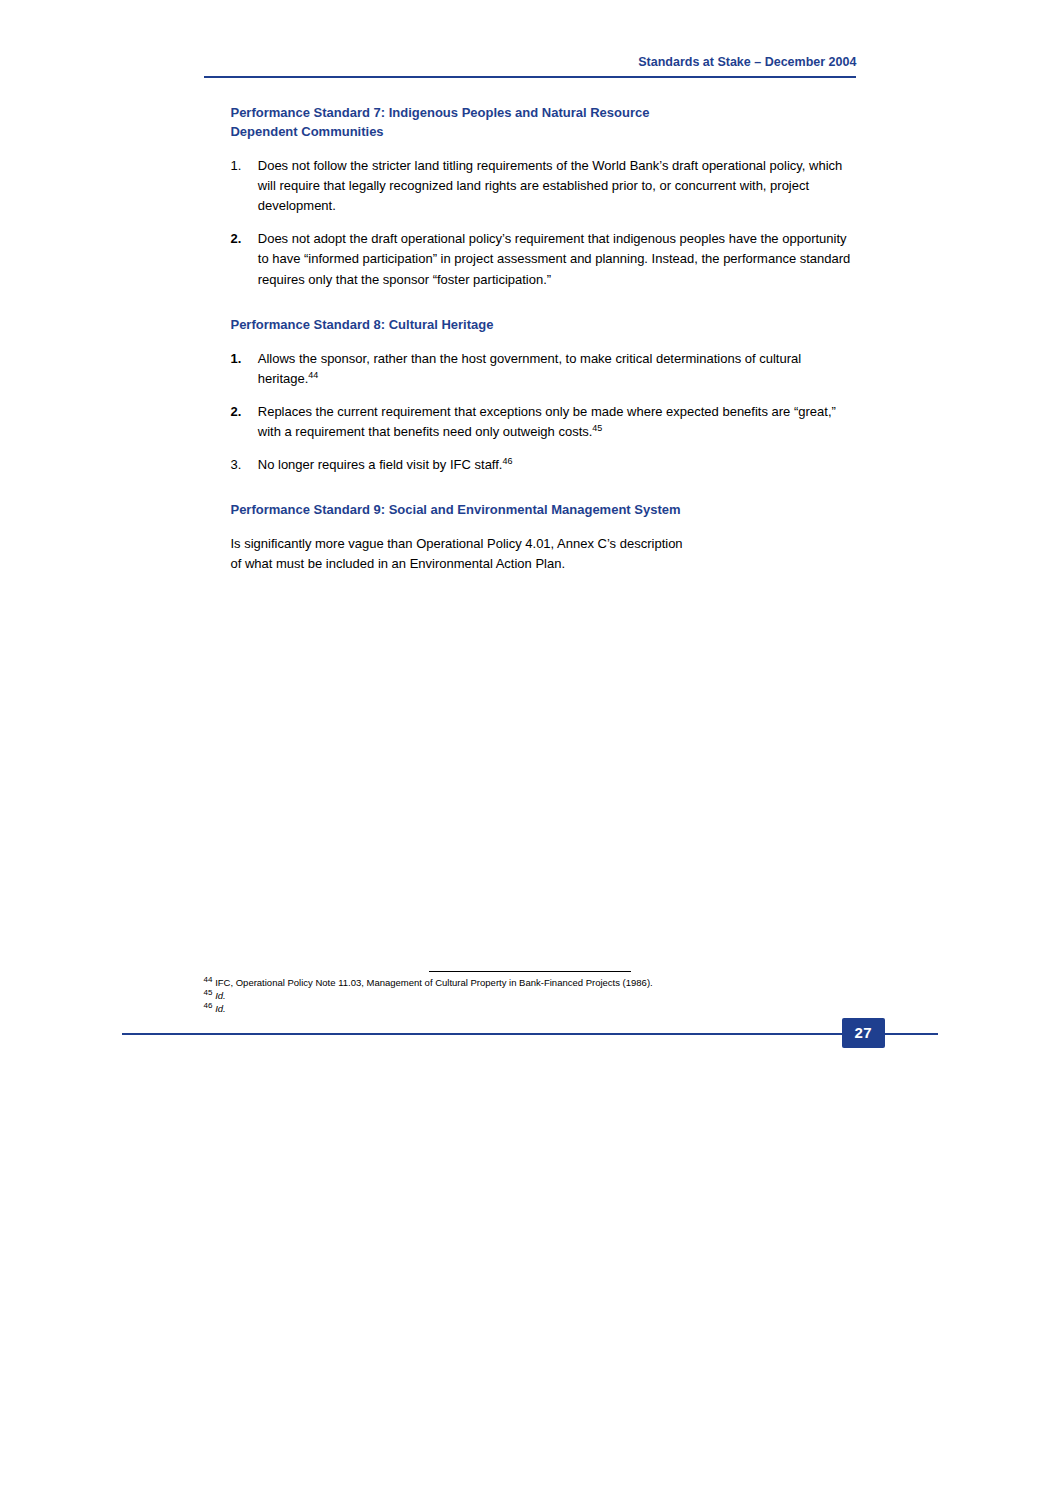Standards at Stake – December 2004
Performance Standard 7: Indigenous Peoples and Natural Resource
Dependent Communities
1. Does not follow the stricter land titling requirements of the World Bank’s draft operational policy, which will require that legally recognized land rights are established prior to, or concurrent with, project development.
2. Does not adopt the draft operational policy’s requirement that indigenous peoples have the opportunity to have “informed participation” in project assessment and planning. Instead, the performance standard requires only that the sponsor “foster participation.”
Performance Standard 8: Cultural Heritage
1. Allows the sponsor, rather than the host government, to make critical determinations of cultural heritage.44
2. Replaces the current requirement that exceptions only be made where expected benefits are “great,” with a requirement that benefits need only outweigh costs.45
3. No longer requires a field visit by IFC staff.46
Performance Standard 9: Social and Environmental Management System
Is significantly more vague than Operational Policy 4.01, Annex C’s description
of what must be included in an Environmental Action Plan.
44 IFC, Operational Policy Note 11.03, Management of Cultural Property in Bank-Financed Projects (1986).
45 Id.
46 Id.
27